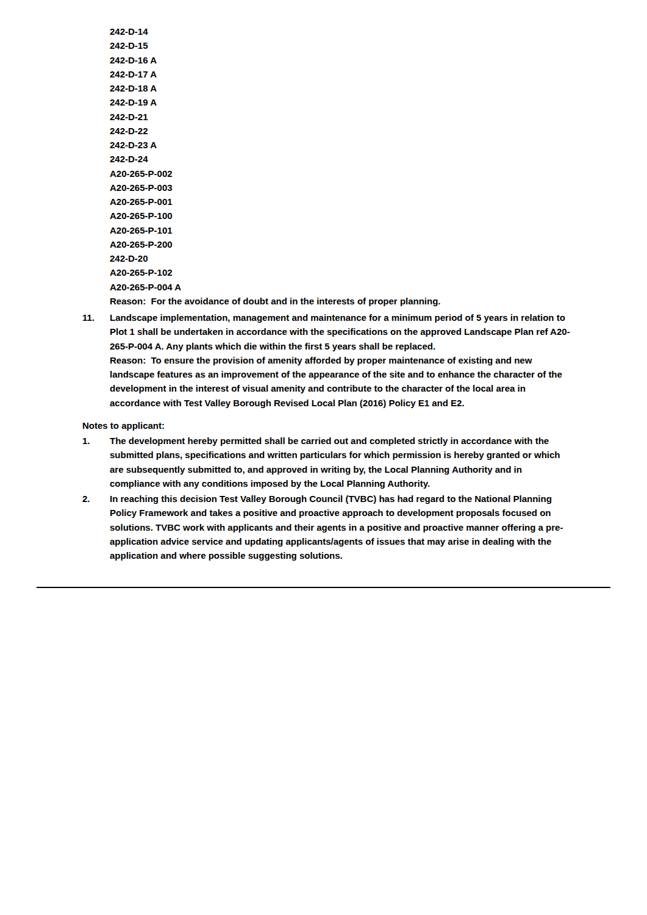242-D-14
242-D-15
242-D-16 A
242-D-17 A
242-D-18 A
242-D-19 A
242-D-21
242-D-22
242-D-23 A
242-D-24
A20-265-P-002
A20-265-P-003
A20-265-P-001
A20-265-P-100
A20-265-P-101
A20-265-P-200
242-D-20
A20-265-P-102
A20-265-P-004 A
Reason: For the avoidance of doubt and in the interests of proper planning.
Landscape implementation, management and maintenance for a minimum period of 5 years in relation to Plot 1 shall be undertaken in accordance with the specifications on the approved Landscape Plan ref A20-265-P-004 A. Any plants which die within the first 5 years shall be replaced.
Reason: To ensure the provision of amenity afforded by proper maintenance of existing and new landscape features as an improvement of the appearance of the site and to enhance the character of the development in the interest of visual amenity and contribute to the character of the local area in accordance with Test Valley Borough Revised Local Plan (2016) Policy E1 and E2.
Notes to applicant:
The development hereby permitted shall be carried out and completed strictly in accordance with the submitted plans, specifications and written particulars for which permission is hereby granted or which are subsequently submitted to, and approved in writing by, the Local Planning Authority and in compliance with any conditions imposed by the Local Planning Authority.
In reaching this decision Test Valley Borough Council (TVBC) has had regard to the National Planning Policy Framework and takes a positive and proactive approach to development proposals focused on solutions. TVBC work with applicants and their agents in a positive and proactive manner offering a pre-application advice service and updating applicants/agents of issues that may arise in dealing with the application and where possible suggesting solutions.